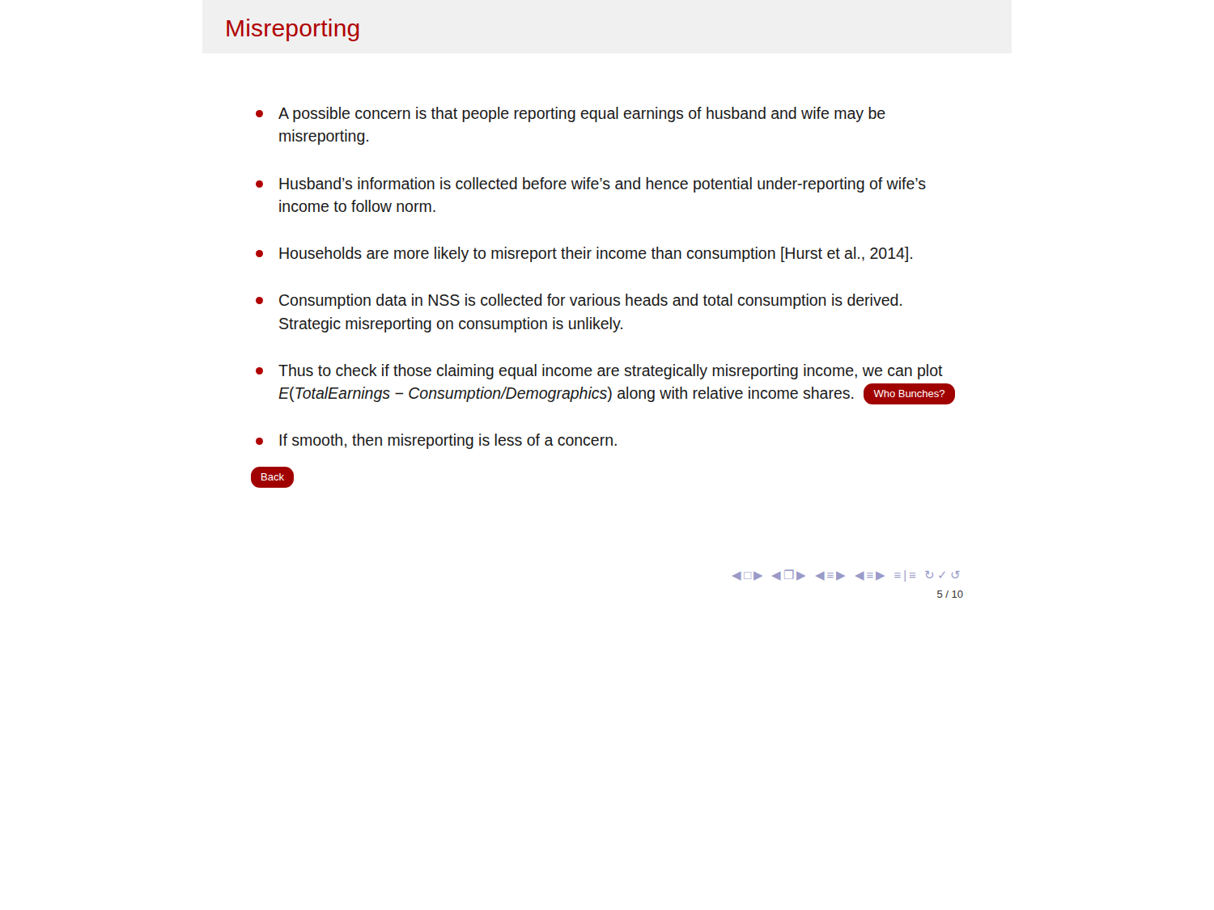Misreporting
A possible concern is that people reporting equal earnings of husband and wife may be misreporting.
Husband’s information is collected before wife’s and hence potential under-reporting of wife’s income to follow norm.
Households are more likely to misreport their income than consumption [Hurst et al., 2014].
Consumption data in NSS is collected for various heads and total consumption is derived. Strategic misreporting on consumption is unlikely.
Thus to check if those claiming equal income are strategically misreporting income, we can plot E(TotalEarnings − Consumption/Demographics) along with relative income shares. Who Bunches?
If smooth, then misreporting is less of a concern.
Back
◀□▶ ◀❐▶ ◀≡▶ ◀≡▶ ≡|≡ ↻✓↺
5 / 10